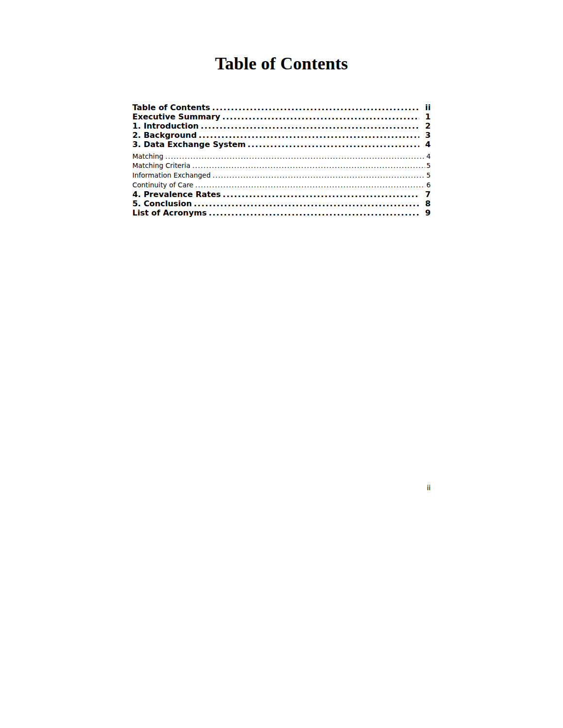Table of Contents
Table of Contents .................................................................................................................................. ii
Executive Summary .................................................................................................................................. 1
1. Introduction .................................................................................................................................. 2
2. Background .................................................................................................................................. 3
3. Data Exchange System .................................................................................................................................. 4
Matching .................................................................................................................................. 4
Matching Criteria .................................................................................................................................. 5
Information Exchanged .................................................................................................................................. 5
Continuity of Care .................................................................................................................................. 6
4. Prevalence Rates .................................................................................................................................. 7
5. Conclusion .................................................................................................................................. 8
List of Acronyms .................................................................................................................................. 9
ii